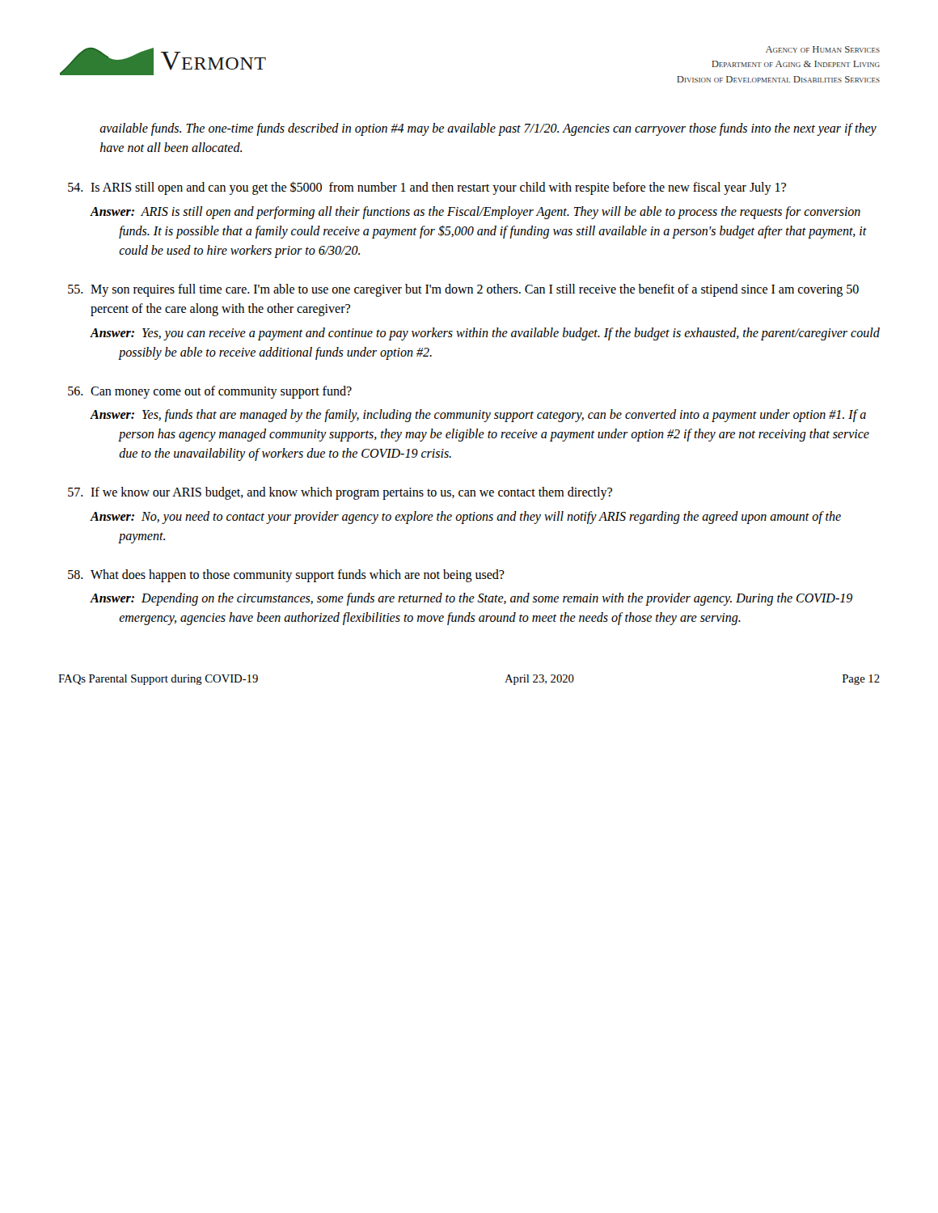Vermont
Agency of Human Services
Department of Aging & Indepent Living
Division of Developmental Disabilities Services
available funds. The one-time funds described in option #4 may be available past 7/1/20. Agencies can carryover those funds into the next year if they have not all been allocated.
Is ARIS still open and can you get the $5000 from number 1 and then restart your child with respite before the new fiscal year July 1?
Answer: ARIS is still open and performing all their functions as the Fiscal/Employer Agent. They will be able to process the requests for conversion funds. It is possible that a family could receive a payment for $5,000 and if funding was still available in a person's budget after that payment, it could be used to hire workers prior to 6/30/20.
My son requires full time care. I'm able to use one caregiver but I'm down 2 others. Can I still receive the benefit of a stipend since I am covering 50 percent of the care along with the other caregiver?
Answer: Yes, you can receive a payment and continue to pay workers within the available budget. If the budget is exhausted, the parent/caregiver could possibly be able to receive additional funds under option #2.
Can money come out of community support fund?
Answer: Yes, funds that are managed by the family, including the community support category, can be converted into a payment under option #1. If a person has agency managed community supports, they may be eligible to receive a payment under option #2 if they are not receiving that service due to the unavailability of workers due to the COVID-19 crisis.
If we know our ARIS budget, and know which program pertains to us, can we contact them directly?
Answer: No, you need to contact your provider agency to explore the options and they will notify ARIS regarding the agreed upon amount of the payment.
What does happen to those community support funds which are not being used?
Answer: Depending on the circumstances, some funds are returned to the State, and some remain with the provider agency. During the COVID-19 emergency, agencies have been authorized flexibilities to move funds around to meet the needs of those they are serving.
FAQs Parental Support during COVID-19
April 23, 2020
Page 12